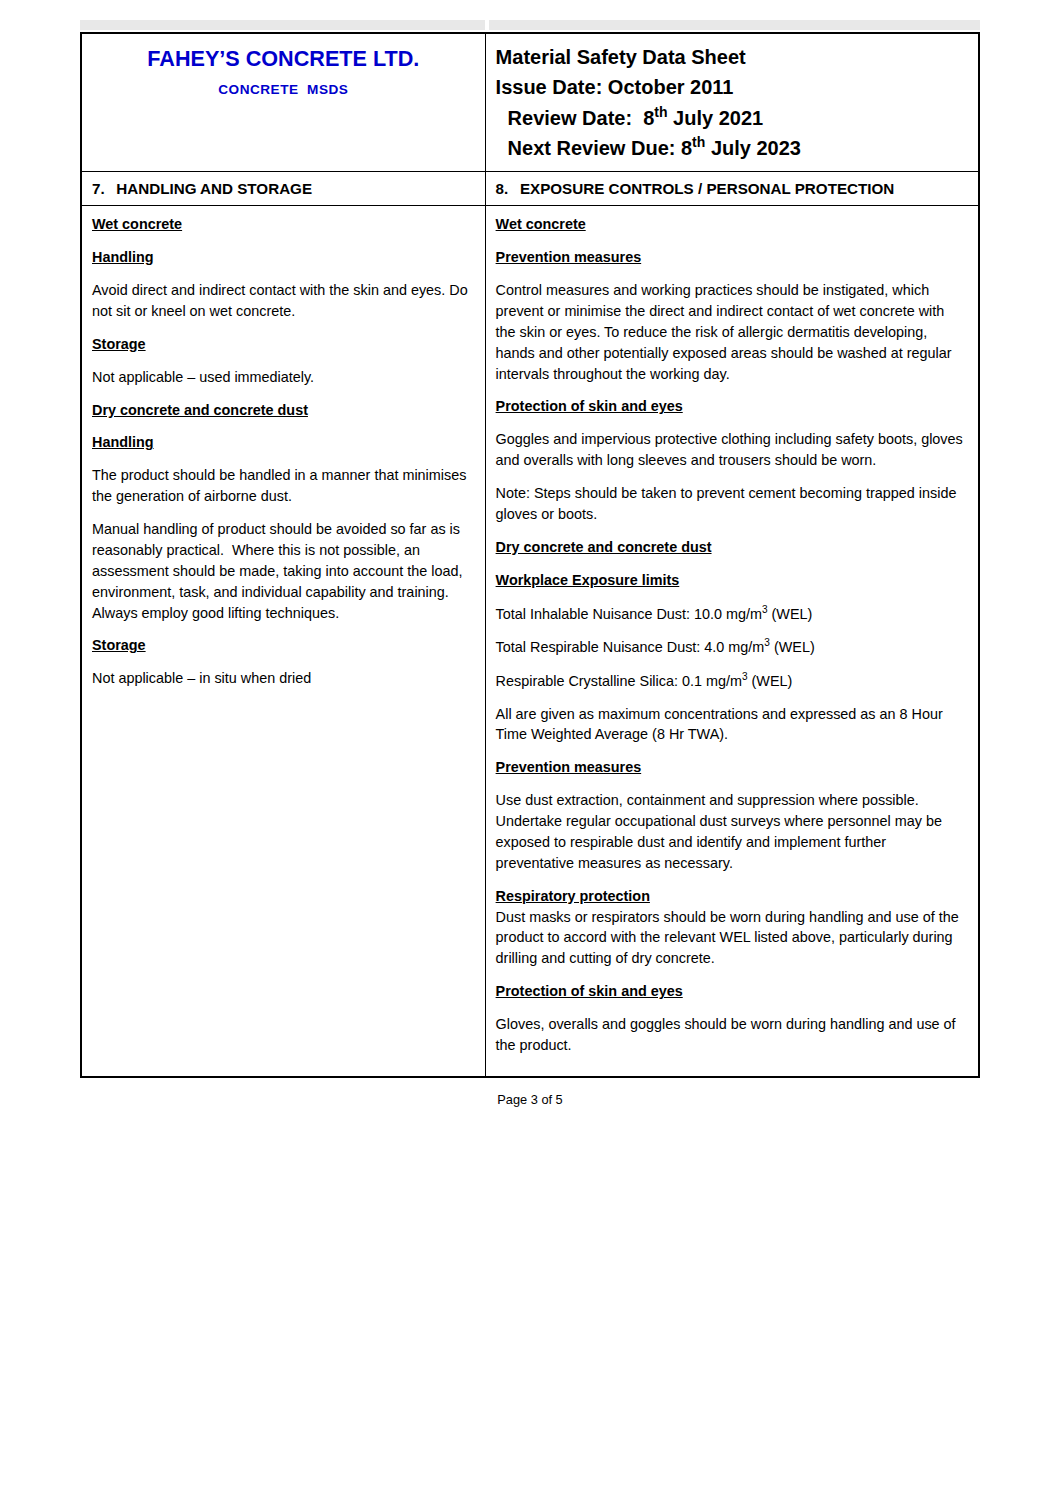| FAHEY’S CONCRETE LTD. CONCRETE MSDS | Material Safety Data Sheet Issue Date: October 2011 Review Date: 8 th July 2021 Next Review Due: 8 th July 2023 |
| 7. HANDLING AND STORAGE | 8. EXPOSURE CONTROLS / PERSONAL PROTECTION |
| Wet concrete Handling Avoid direct and indirect contact with the skin and eyes. Do not sit or kneel on wet concrete. Storage Not applicable – used immediately. Dry concrete and concrete dust Handling The product should be handled in a manner that minimises the generation of airborne dust. Manual handling of product should be avoided so far as is reasonably practical. Where this is not possible, an assessment should be made, taking into account the load, environment, task, and individual capability and training. Always employ good lifting techniques. Storage Not applicable – in situ when dried | Wet concrete Prevention measures Control measures and working practices should be instigated, which prevent or minimise the direct and indirect contact of wet concrete with the skin or eyes. To reduce the risk of allergic dermatitis developing, hands and other potentially exposed areas should be washed at regular intervals throughout the working day. Protection of skin and eyes Goggles and impervious protective clothing including safety boots, gloves and overalls with long sleeves and trousers should be worn. Note: Steps should be taken to prevent cement becoming trapped inside gloves or boots. Dry concrete and concrete dust Workplace Exposure limits Total Inhalable Nuisance Dust: 10.0 mg/m 3 (WEL) Total Respirable Nuisance Dust: 4.0 mg/m 3 (WEL) Respirable Crystalline Silica: 0.1 mg/m 3 (WEL) All are given as maximum concentrations and expressed as an 8 Hour Time Weighted Average (8 Hr TWA). Prevention measures Use dust extraction, containment and suppression where possible. Undertake regular occupational dust surveys where personnel may be exposed to respirable dust and identify and implement further preventative measures as necessary. Respiratory protection Dust masks or respirators should be worn during handling and use of the product to accord with the relevant WEL listed above, particularly during drilling and cutting of dry concrete. Protection of skin and eyes Gloves, overalls and goggles should be worn during handling and use of the product. |
Page 3 of 5